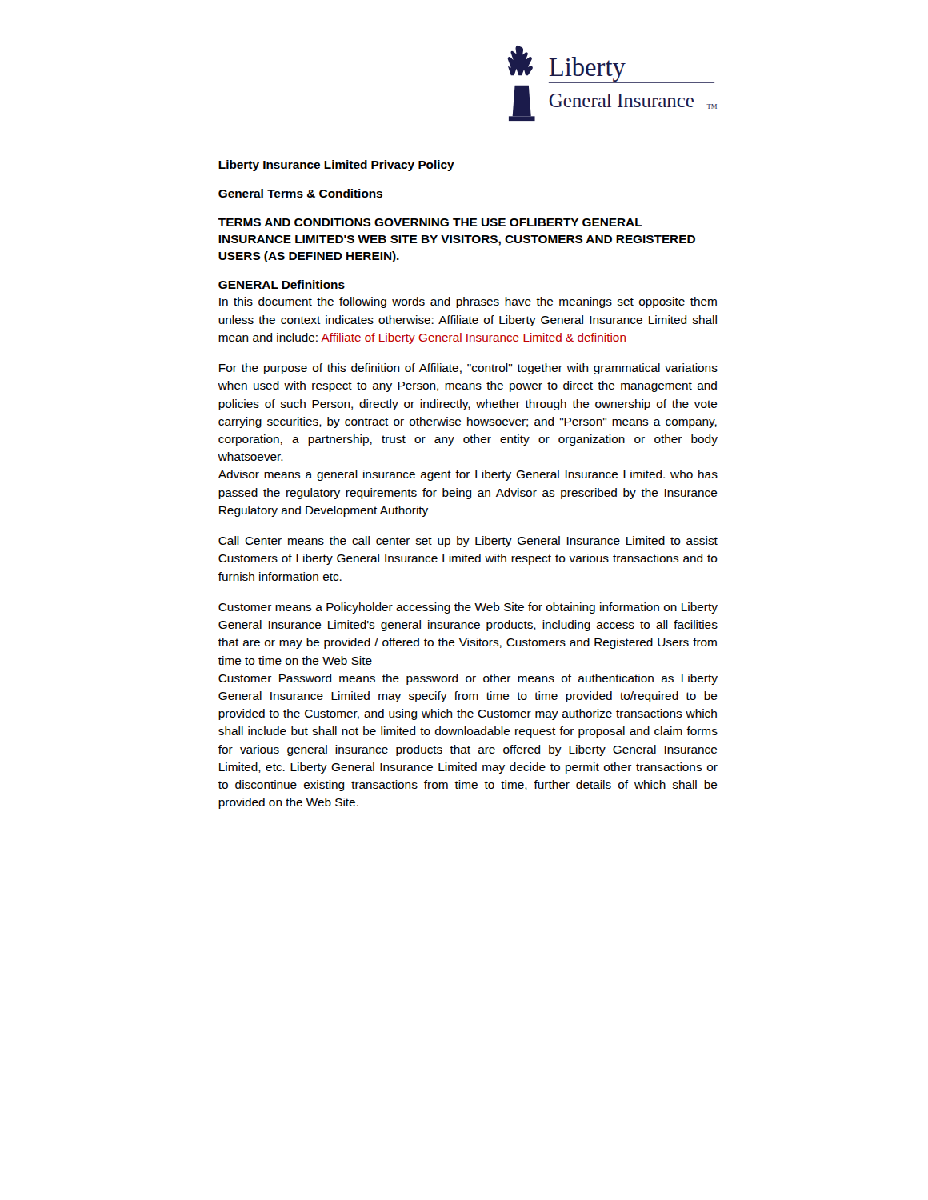Liberty Insurance Limited Privacy Policy
General Terms & Conditions
TERMS AND CONDITIONS GOVERNING THE USE OFLIBERTY GENERAL INSURANCE LIMITED'S WEB SITE BY VISITORS, CUSTOMERS AND REGISTERED USERS (AS DEFINED HEREIN).
GENERAL Definitions
In this document the following words and phrases have the meanings set opposite them unless the context indicates otherwise: Affiliate of Liberty General Insurance Limited shall mean and include: Affiliate of Liberty General Insurance Limited & definition
For the purpose of this definition of Affiliate, "control" together with grammatical variations when used with respect to any Person, means the power to direct the management and policies of such Person, directly or indirectly, whether through the ownership of the vote carrying securities, by contract or otherwise howsoever; and "Person" means a company, corporation, a partnership, trust or any other entity or organization or other body whatsoever.
Advisor means a general insurance agent for Liberty General Insurance Limited. who has passed the regulatory requirements for being an Advisor as prescribed by the Insurance Regulatory and Development Authority
Call Center means the call center set up by Liberty General Insurance Limited to assist Customers of Liberty General Insurance Limited with respect to various transactions and to furnish information etc.
Customer means a Policyholder accessing the Web Site for obtaining information on Liberty General Insurance Limited's general insurance products, including access to all facilities that are or may be provided / offered to the Visitors, Customers and Registered Users from time to time on the Web Site
Customer Password means the password or other means of authentication as Liberty General Insurance Limited may specify from time to time provided to/required to be provided to the Customer, and using which the Customer may authorize transactions which shall include but shall not be limited to downloadable request for proposal and claim forms for various general insurance products that are offered by Liberty General Insurance Limited, etc. Liberty General Insurance Limited may decide to permit other transactions or to discontinue existing transactions from time to time, further details of which shall be provided on the Web Site.